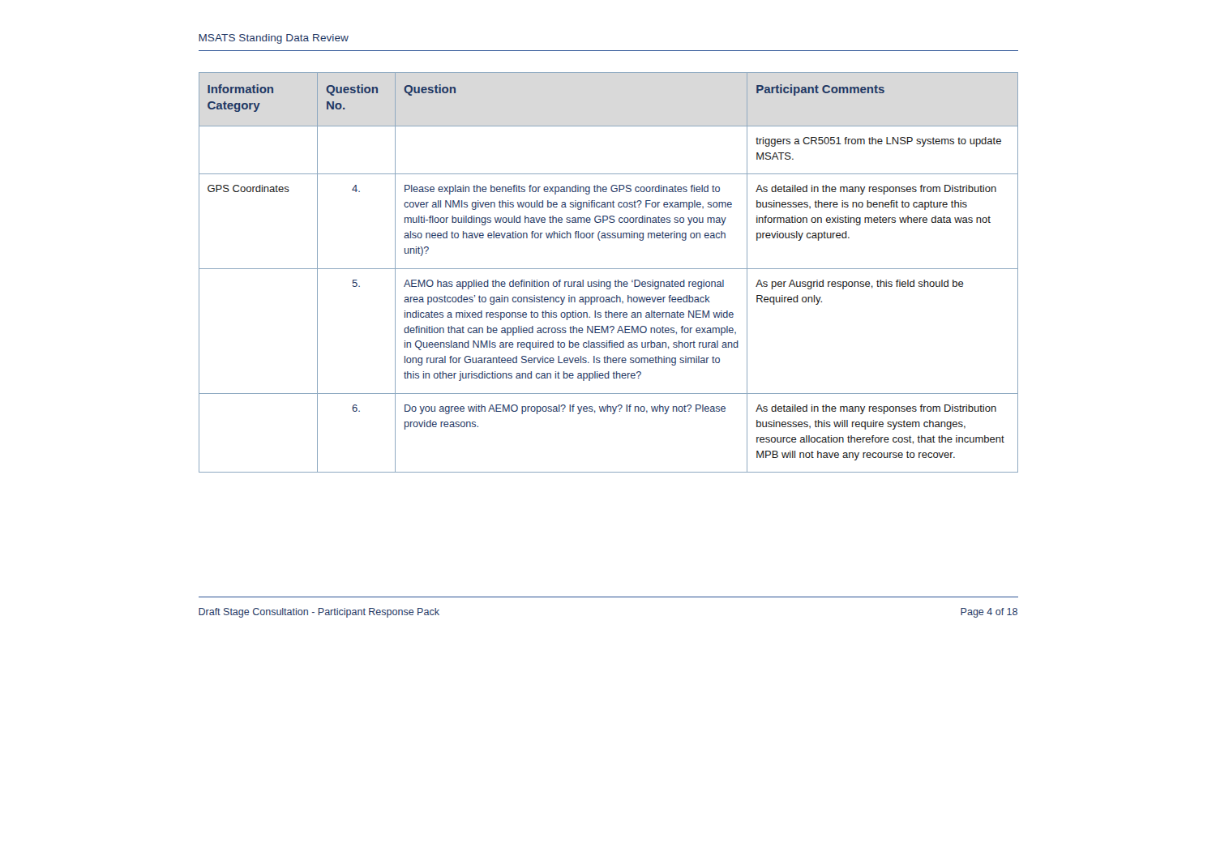MSATS Standing Data Review
| Information Category | Question No. | Question | Participant Comments |
| --- | --- | --- | --- |
| | | | triggers a CR5051 from the LNSP systems to update MSATS. |
| GPS Coordinates | 4. | Please explain the benefits for expanding the GPS coordinates field to cover all NMIs given this would be a significant cost? For example, some multi-floor buildings would have the same GPS coordinates so you may also need to have elevation for which floor (assuming metering on each unit)? | As detailed in the many responses from Distribution businesses, there is no benefit to capture this information on existing meters where data was not previously captured. |
| | 5. | AEMO has applied the definition of rural using the ‘Designated regional area postcodes’ to gain consistency in approach, however feedback indicates a mixed response to this option. Is there an alternate NEM wide definition that can be applied across the NEM? AEMO notes, for example, in Queensland NMIs are required to be classified as urban, short rural and long rural for Guaranteed Service Levels. Is there something similar to this in other jurisdictions and can it be applied there? | As per Ausgrid response, this field should be Required only. |
| | 6. | Do you agree with AEMO proposal? If yes, why? If no, why not? Please provide reasons. | As detailed in the many responses from Distribution businesses, this will require system changes, resource allocation therefore cost, that the incumbent MPB will not have any recourse to recover. |
Draft Stage Consultation - Participant Response Pack
Page 4 of 18